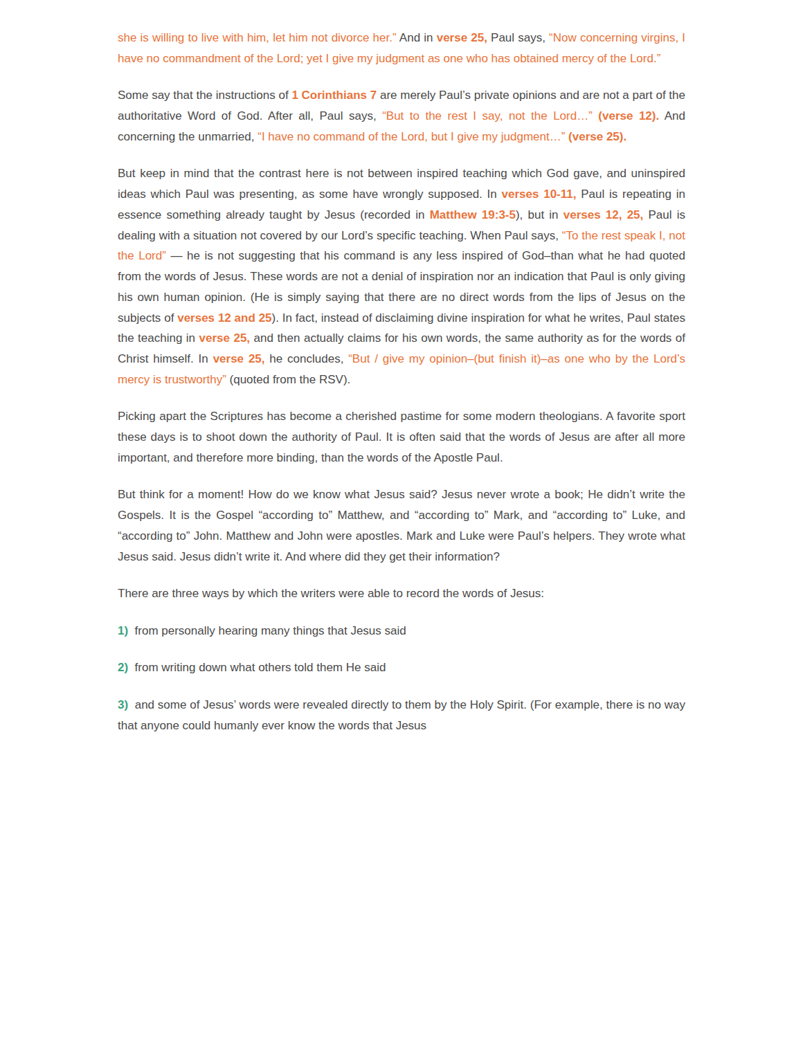she is willing to live with him, let him not divorce her.” And in verse 25, Paul says, “Now concerning virgins, I have no commandment of the Lord; yet I give my judgment as one who has obtained mercy of the Lord.”
Some say that the instructions of 1 Corinthians 7 are merely Paul’s private opinions and are not a part of the authoritative Word of God. After all, Paul says, “But to the rest I say, not the Lord…” (verse 12). And concerning the unmarried, “I have no command of the Lord, but I give my judgment…” (verse 25).
But keep in mind that the contrast here is not between inspired teaching which God gave, and uninspired ideas which Paul was presenting, as some have wrongly supposed. In verses 10-11, Paul is repeating in essence something already taught by Jesus (recorded in Matthew 19:3-5), but in verses 12, 25, Paul is dealing with a situation not covered by our Lord’s specific teaching. When Paul says, “To the rest speak I, not the Lord” — he is not suggesting that his command is any less inspired of God–than what he had quoted from the words of Jesus. These words are not a denial of inspiration nor an indication that Paul is only giving his own human opinion. (He is simply saying that there are no direct words from the lips of Jesus on the subjects of verses 12 and 25). In fact, instead of disclaiming divine inspiration for what he writes, Paul states the teaching in verse 25, and then actually claims for his own words, the same authority as for the words of Christ himself. In verse 25, he concludes, “But / give my opinion–(but finish it)–as one who by the Lord’s mercy is trustworthy” (quoted from the RSV).
Picking apart the Scriptures has become a cherished pastime for some modern theologians. A favorite sport these days is to shoot down the authority of Paul. It is often said that the words of Jesus are after all more important, and therefore more binding, than the words of the Apostle Paul.
But think for a moment! How do we know what Jesus said? Jesus never wrote a book; He didn’t write the Gospels. It is the Gospel “according to” Matthew, and “according to” Mark, and “according to” Luke, and “according to” John. Matthew and John were apostles. Mark and Luke were Paul’s helpers. They wrote what Jesus said. Jesus didn’t write it. And where did they get their information?
There are three ways by which the writers were able to record the words of Jesus:
1) from personally hearing many things that Jesus said
2) from writing down what others told them He said
3) and some of Jesus’ words were revealed directly to them by the Holy Spirit. (For example, there is no way that anyone could humanly ever know the words that Jesus